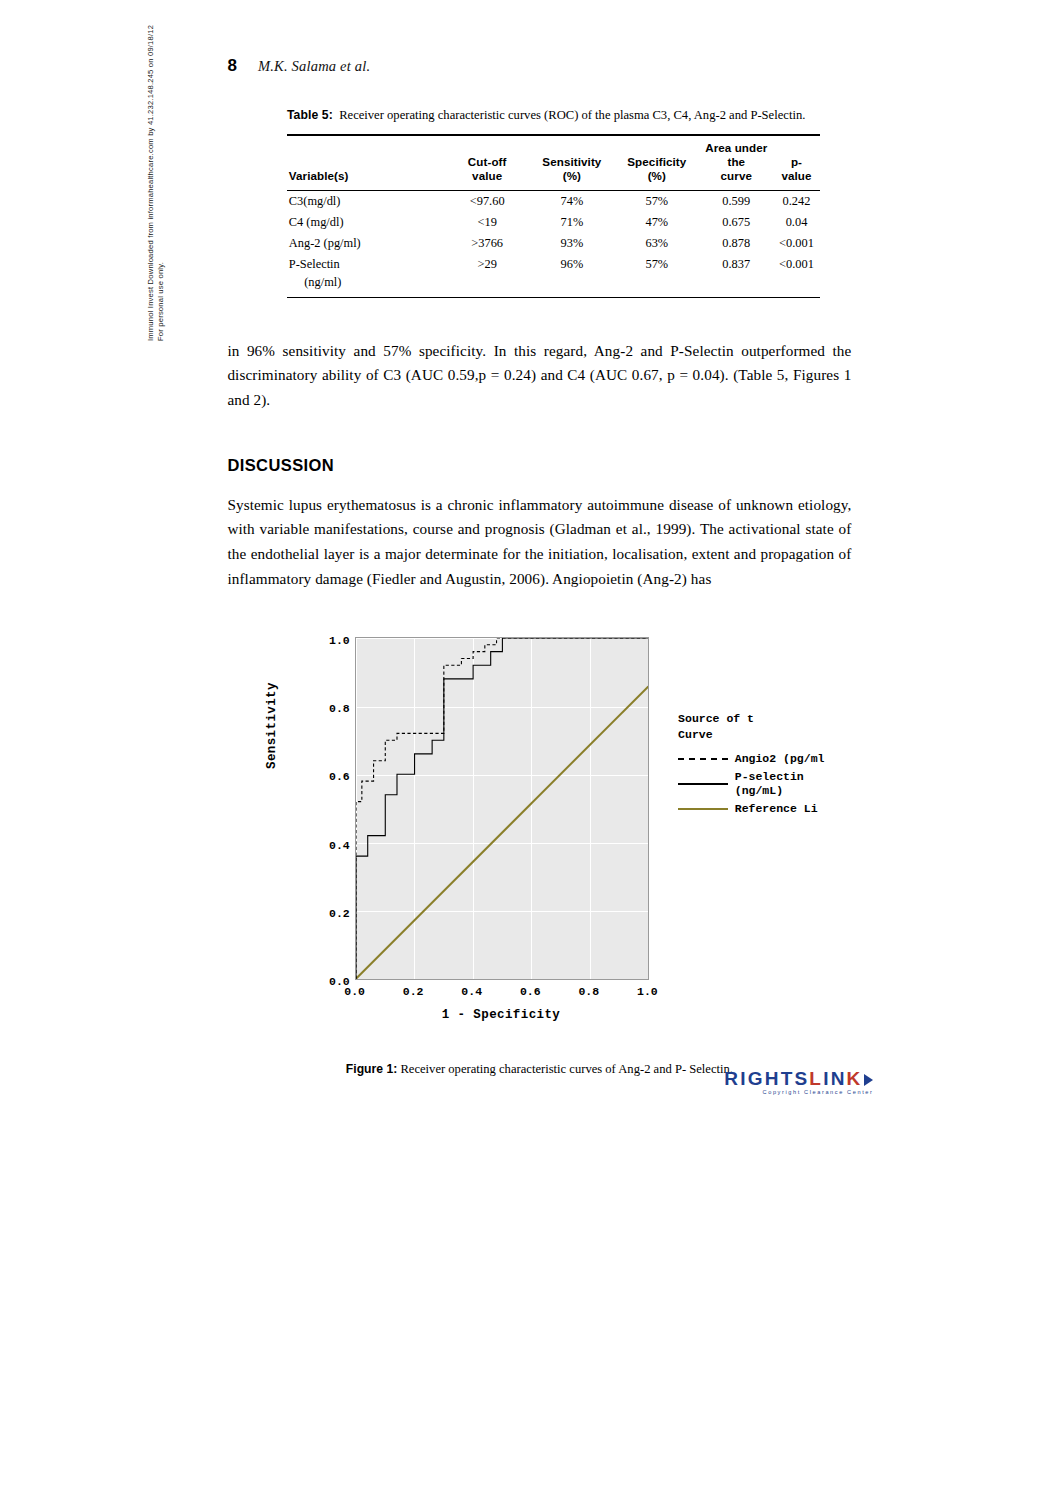Immunol Invest Downloaded from informahealthcare.com by 41.232.148.245 on 09/18/12
For personal use only.
8 M.K. Salama et al.
Table 5: Receiver operating characteristic curves (ROC) of the plasma C3, C4, Ang-2 and P-Selectin.
| Variable(s) | Cut-off value | Sensitivity (%) | Specificity (%) | Area under the curve | p-value |
| --- | --- | --- | --- | --- | --- |
| C3(mg/dl) | <97.60 | 74% | 57% | 0.599 | 0.242 |
| C4 (mg/dl) | <19 | 71% | 47% | 0.675 | 0.04 |
| Ang-2 (pg/ml) | >3766 | 93% | 63% | 0.878 | <0.001 |
| P-Selectin (ng/ml) | >29 | 96% | 57% | 0.837 | <0.001 |
in 96% sensitivity and 57% specificity. In this regard, Ang-2 and P-Selectin outperformed the discriminatory ability of C3 (AUC 0.59,p = 0.24) and C4 (AUC 0.67, p = 0.04). (Table 5, Figures 1 and 2).
DISCUSSION
Systemic lupus erythematosus is a chronic inflammatory autoimmune disease of unknown etiology, with variable manifestations, course and prognosis (Gladman et al., 1999). The activational state of the endothelial layer is a major determinate for the initiation, localisation, extent and propagation of inflammatory damage (Fiedler and Augustin, 2006). Angiopoietin (Ang-2) has
Sensitivity
1.0
0.8
0.6
0.4
0.2
0.0
0.0
0.2
0.4
0.6
0.8
1.0
1 - Specificity
Source of t
Curve
Angio2 (pg/ml
P-selectin
(ng/mL)
Reference Li
Figure 1: Receiver operating characteristic curves of Ang-2 and P- Selectin.
RIGHTSLINK
Copyright Clearance Center